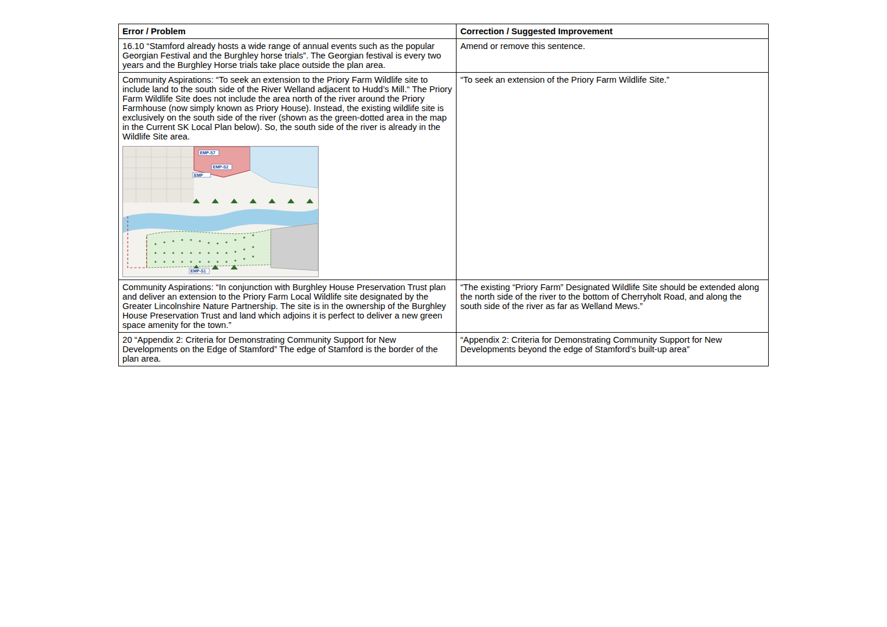| Error / Problem | Correction / Suggested Improvement |
| --- | --- |
| 16.10 “Stamford already hosts a wide range of annual events such as the popular Georgian Festival and the Burghley horse trials”. The Georgian festival is every two years and the Burghley Horse trials take place outside the plan area. | Amend or remove this sentence. |
| Community Aspirations: “To seek an extension to the Priory Farm Wildlife site to include land to the south side of the River Welland adjacent to Hudd’s Mill.“ The Priory Farm Wildlife Site does not include the area north of the river around the Priory Farmhouse (now simply known as Priory House). Instead, the existing wildlife site is exclusively on the south side of the river (shown as the green-dotted area in the map in the Current SK Local Plan below). So, the south side of the river is already in the Wildlife Site area. Local Plan map extract EMP-S7 EMP-S2 EMP EMP-S1 | “To seek an extension of the Priory Farm Wildlife Site.” |
| Community Aspirations: “In conjunction with Burghley House Preservation Trust plan and deliver an extension to the Priory Farm Local Wildlife site designated by the Greater Lincolnshire Nature Partnership. The site is in the ownership of the Burghley House Preservation Trust and land which adjoins it is perfect to deliver a new green space amenity for the town.” | “The existing “Priory Farm” Designated Wildlife Site should be extended along the north side of the river to the bottom of Cherryholt Road, and along the south side of the river as far as Welland Mews.” |
| 20 “Appendix 2: Criteria for Demonstrating Community Support for New Developments on the Edge of Stamford” The edge of Stamford is the border of the plan area. | “Appendix 2: Criteria for Demonstrating Community Support for New Developments beyond the edge of Stamford’s built-up area” |